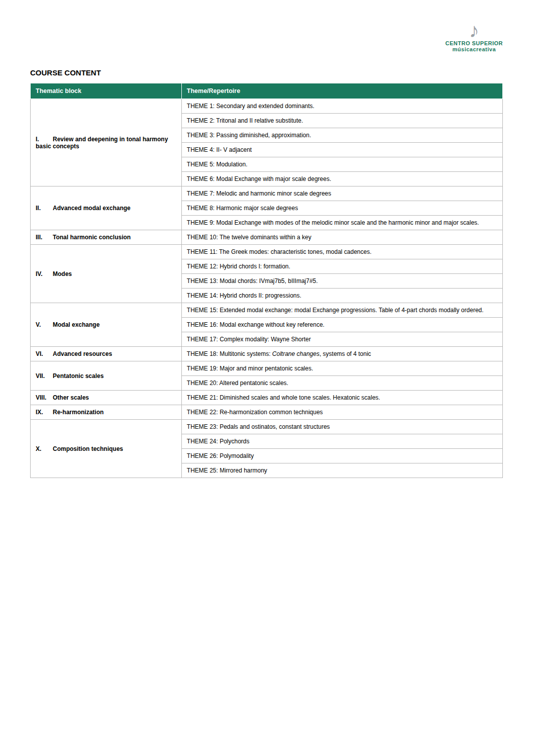♪
CENTRO SUPERIOR
músicacreativa
COURSE CONTENT
| Thematic block | Theme/Repertoire |
| --- | --- |
| I. Review and deepening in tonal harmony basic concepts | THEME 1: Secondary and extended dominants. |
| THEME 2: Tritonal and II relative substitute. |
| THEME 3: Passing diminished, approximation. |
| THEME 4: II- V adjacent |
| THEME 5: Modulation. |
| THEME 6: Modal Exchange with major scale degrees. |
| II. Advanced modal exchange | THEME 7: Melodic and harmonic minor scale degrees |
| THEME 8: Harmonic major scale degrees |
| THEME 9: Modal Exchange with modes of the melodic minor scale and the harmonic minor and major scales. |
| III. Tonal harmonic conclusion | THEME 10: The twelve dominants within a key |
| IV. Modes | THEME 11: The Greek modes: characteristic tones, modal cadences. |
| THEME 12: Hybrid chords I: formation. |
| THEME 13: Modal chords: IVmaj7b5, bIIImaj7#5. |
| THEME 14: Hybrid chords II: progressions. |
| V. Modal exchange | THEME 15: Extended modal exchange: modal Exchange progressions. Table of 4-part chords modally ordered. |
| THEME 16: Modal exchange without key reference. |
| THEME 17: Complex modality: Wayne Shorter |
| VI. Advanced resources | THEME 18: Multitonic systems: Coltrane changes , systems of 4 tonic |
| VII. Pentatonic scales | THEME 19: Major and minor pentatonic scales. |
| THEME 20: Altered pentatonic scales. |
| VIII. Other scales | THEME 21: Diminished scales and whole tone scales. Hexatonic scales. |
| IX. Re-harmonization | THEME 22: Re-harmonization common techniques |
| X. Composition techniques | THEME 23: Pedals and ostinatos, constant structures |
| THEME 24: Polychords |
| THEME 26: Polymodality |
| THEME 25: Mirrored harmony |